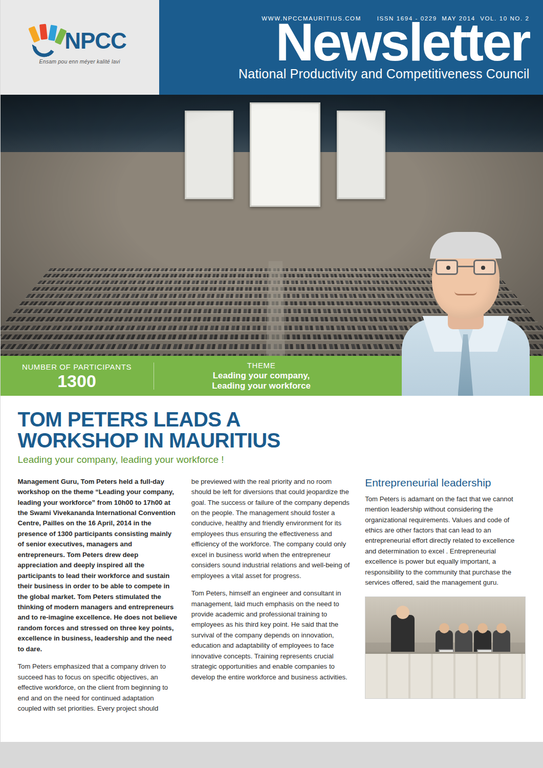NPCC
Ensam pou enn méyer kalité lavi
WWW.NPCCMAURITIUS.COM ISSN 1694 - 0229 MAY 2014 VOL. 10 NO. 2
Newsletter
National Productivity and Competitiveness Council
GOVERNANCE
NUMBER OF PARTICIPANTS
1300
THEME
Leading your company,
Leading your workforce
TOM PETERS LEADS A
WORKSHOP IN MAURITIUS
Leading your company, leading your workforce !
Management Guru, Tom Peters held a full-day workshop on the theme “Leading your company, leading your workforce” from 10h00 to 17h00 at the Swami Vivekananda International Convention Centre, Pailles on the 16 April, 2014 in the presence of 1300 participants consisting mainly of senior executives, managers and entrepreneurs. Tom Peters drew deep appreciation and deeply inspired all the participants to lead their workforce and sustain their business in order to be able to compete in the global market. Tom Peters stimulated the thinking of modern managers and entrepreneurs and to re-imagine excellence. He does not believe random forces and stressed on three key points, excellence in business, leadership and the need to dare.
Tom Peters emphasized that a company driven to succeed has to focus on specific objectives, an effective workforce, on the client from beginning to end and on the need for continued adaptation coupled with set priorities. Every project should
be previewed with the real priority and no room should be left for diversions that could jeopardize the goal. The success or failure of the company depends on the people. The management should foster a conducive, healthy and friendly environment for its employees thus ensuring the effectiveness and efficiency of the workforce. The company could only excel in business world when the entrepreneur considers sound industrial relations and well-being of employees a vital asset for progress.
Tom Peters, himself an engineer and consultant in management, laid much emphasis on the need to provide academic and professional training to employees as his third key point. He said that the survival of the company depends on innovation, education and adaptability of employees to face innovative concepts. Training represents crucial strategic opportunities and enable companies to develop the entire workforce and business activities.
Entrepreneurial leadership
Tom Peters is adamant on the fact that we cannot mention leadership without considering the organizational requirements. Values and code of ethics are other factors that can lead to an entrepreneurial effort directly related to excellence and determination to excel . Entrepreneurial excellence is power but equally important, a responsibility to the community that purchase the services offered, said the management guru.